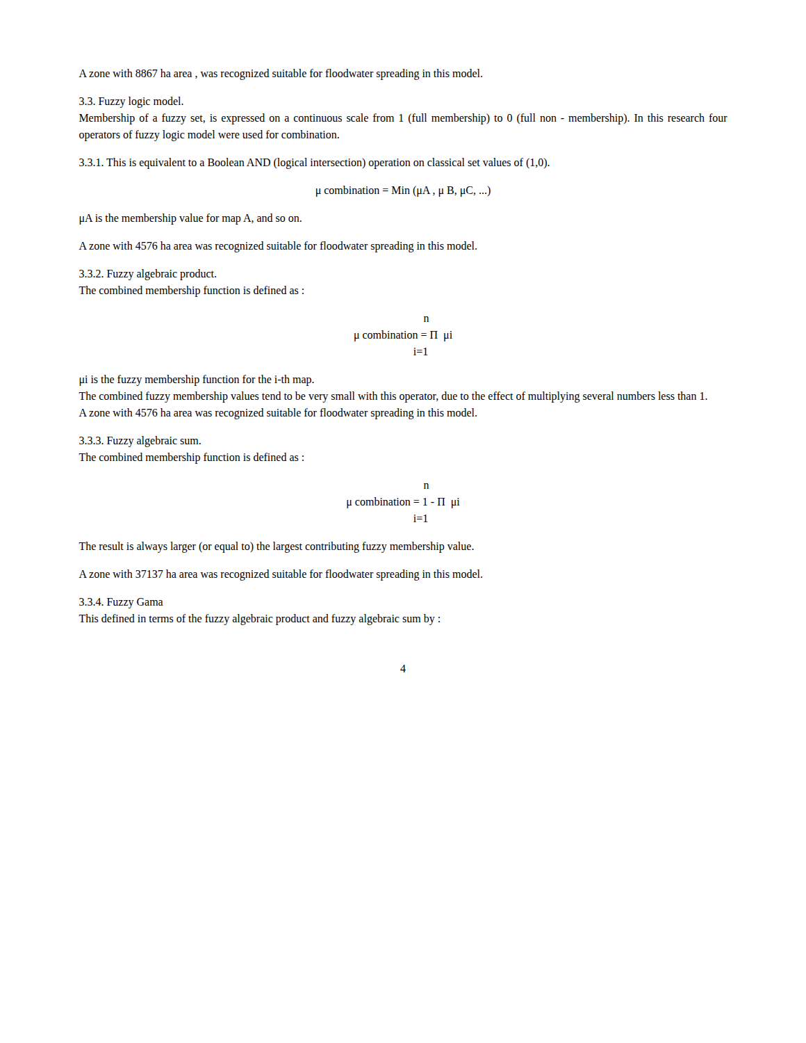A zone with 8867 ha area , was recognized suitable for floodwater spreading in this model.
3.3. Fuzzy logic model.
Membership of a fuzzy set, is expressed on a continuous scale from 1 (full membership) to 0 (full non - membership). In this research four operators of fuzzy logic model were used for combination.
3.3.1. This is equivalent to a Boolean AND (logical intersection) operation on classical set values of (1,0).
μ combination = Min (μA , μ B, μC, ...)
μA is the membership value for map A, and so on.
A zone with 4576 ha area was recognized suitable for floodwater spreading in this model.
3.3.2. Fuzzy algebraic product.
The combined membership function is defined as :
n μ combination = Π μi i=1
μi is the fuzzy membership function for the i-th map.
The combined fuzzy membership values tend to be very small with this operator, due to the effect of multiplying several numbers less than 1.
A zone with 4576 ha area was recognized suitable for floodwater spreading in this model.
3.3.3. Fuzzy algebraic sum.
The combined membership function is defined as :
n μ combination = 1 - Π μi i=1
The result is always larger (or equal to) the largest contributing fuzzy membership value.
A zone with 37137 ha area was recognized suitable for floodwater spreading in this model.
3.3.4. Fuzzy Gama
This defined in terms of the fuzzy algebraic product and fuzzy algebraic sum by :
4